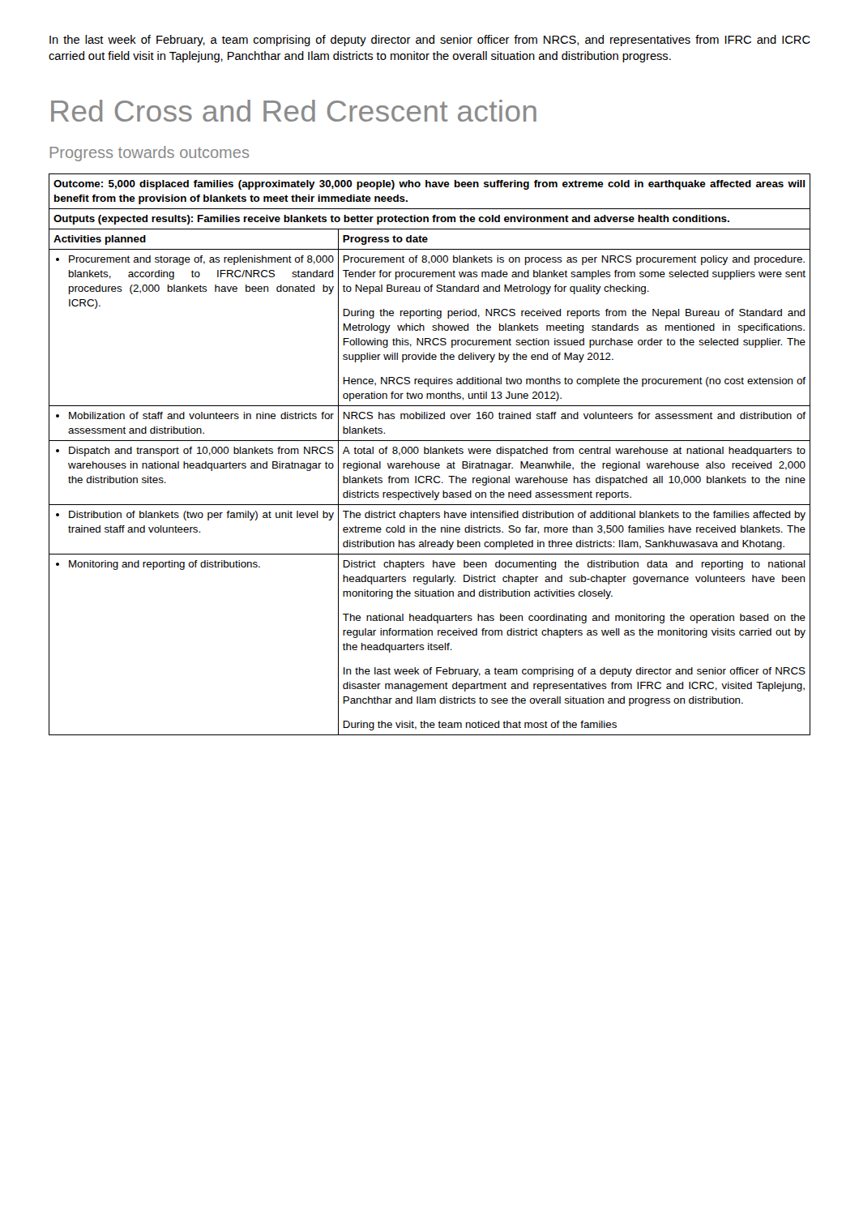In the last week of February, a team comprising of deputy director and senior officer from NRCS, and representatives from IFRC and ICRC carried out field visit in Taplejung, Panchthar and Ilam districts to monitor the overall situation and distribution progress.
Red Cross and Red Crescent action
Progress towards outcomes
| Outcome: 5,000 displaced families (approximately 30,000 people) who have been suffering from extreme cold in earthquake affected areas will benefit from the provision of blankets to meet their immediate needs. |
| Outputs (expected results): Families receive blankets to better protection from the cold environment and adverse health conditions. |
| Activities planned | Progress to date |
| Procurement and storage of, as replenishment of 8,000 blankets, according to IFRC/NRCS standard procedures (2,000 blankets have been donated by ICRC). | Procurement of 8,000 blankets is on process as per NRCS procurement policy and procedure. Tender for procurement was made and blanket samples from some selected suppliers were sent to Nepal Bureau of Standard and Metrology for quality checking. During the reporting period, NRCS received reports from the Nepal Bureau of Standard and Metrology which showed the blankets meeting standards as mentioned in specifications. Following this, NRCS procurement section issued purchase order to the selected supplier. The supplier will provide the delivery by the end of May 2012. Hence, NRCS requires additional two months to complete the procurement (no cost extension of operation for two months, until 13 June 2012). |
| Mobilization of staff and volunteers in nine districts for assessment and distribution. | NRCS has mobilized over 160 trained staff and volunteers for assessment and distribution of blankets. |
| Dispatch and transport of 10,000 blankets from NRCS warehouses in national headquarters and Biratnagar to the distribution sites. | A total of 8,000 blankets were dispatched from central warehouse at national headquarters to regional warehouse at Biratnagar. Meanwhile, the regional warehouse also received 2,000 blankets from ICRC. The regional warehouse has dispatched all 10,000 blankets to the nine districts respectively based on the need assessment reports. |
| Distribution of blankets (two per family) at unit level by trained staff and volunteers. | The district chapters have intensified distribution of additional blankets to the families affected by extreme cold in the nine districts. So far, more than 3,500 families have received blankets. The distribution has already been completed in three districts: Ilam, Sankhuwasava and Khotang. |
| Monitoring and reporting of distributions. | District chapters have been documenting the distribution data and reporting to national headquarters regularly. District chapter and sub-chapter governance volunteers have been monitoring the situation and distribution activities closely. The national headquarters has been coordinating and monitoring the operation based on the regular information received from district chapters as well as the monitoring visits carried out by the headquarters itself. In the last week of February, a team comprising of a deputy director and senior officer of NRCS disaster management department and representatives from IFRC and ICRC, visited Taplejung, Panchthar and Ilam districts to see the overall situation and progress on distribution. During the visit, the team noticed that most of the families |